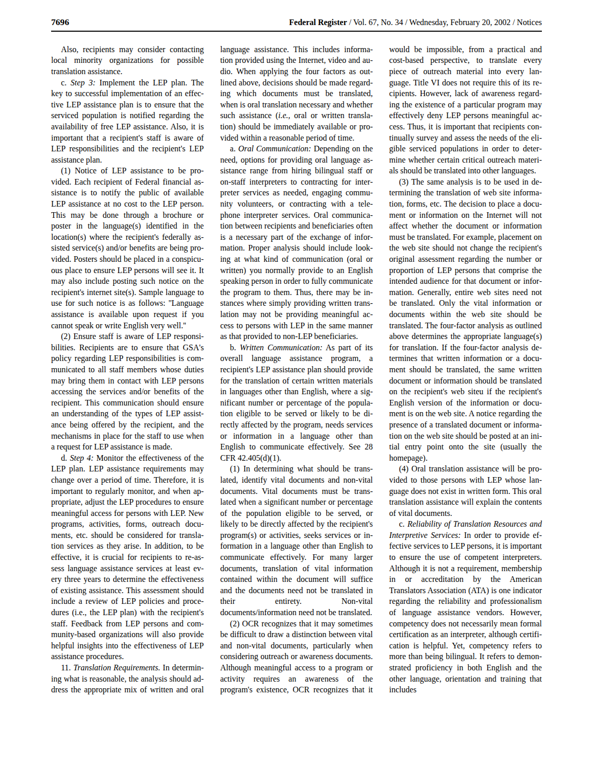7696
Federal Register / Vol. 67, No. 34 / Wednesday, February 20, 2002 / Notices
Also, recipients may consider contacting local minority organizations for possible translation assistance.
c. Step 3: Implement the LEP plan. The key to successful implementation of an effective LEP assistance plan is to ensure that the serviced population is notified regarding the availability of free LEP assistance. Also, it is important that a recipient's staff is aware of LEP responsibilities and the recipient's LEP assistance plan.
(1) Notice of LEP assistance to be provided. Each recipient of Federal financial assistance is to notify the public of available LEP assistance at no cost to the LEP person. This may be done through a brochure or poster in the language(s) identified in the location(s) where the recipient's federally assisted service(s) and/or benefits are being provided. Posters should be placed in a conspicuous place to ensure LEP persons will see it. It may also include posting such notice on the recipient's internet site(s). Sample language to use for such notice is as follows: ''Language assistance is available upon request if you cannot speak or write English very well.''
(2) Ensure staff is aware of LEP responsibilities. Recipients are to ensure that GSA's policy regarding LEP responsibilities is communicated to all staff members whose duties may bring them in contact with LEP persons accessing the services and/or benefits of the recipient. This communication should ensure an understanding of the types of LEP assistance being offered by the recipient, and the mechanisms in place for the staff to use when a request for LEP assistance is made.
d. Step 4: Monitor the effectiveness of the LEP plan. LEP assistance requirements may change over a period of time. Therefore, it is important to regularly monitor, and when appropriate, adjust the LEP procedures to ensure meaningful access for persons with LEP. New programs, activities, forms, outreach documents, etc. should be considered for translation services as they arise. In addition, to be effective, it is crucial for recipients to re-assess language assistance services at least every three years to determine the effectiveness of existing assistance. This assessment should include a review of LEP policies and procedures (i.e., the LEP plan) with the recipient's staff. Feedback from LEP persons and community-based organizations will also provide helpful insights into the effectiveness of LEP assistance procedures.
11. Translation Requirements. In determining what is reasonable, the analysis should address the appropriate mix of written and oral language assistance. This includes information provided using the Internet, video and audio. When applying the four factors as outlined above, decisions should be made regarding which documents must be translated, when is oral translation necessary and whether such assistance (i.e., oral or written translation) should be immediately available or provided within a reasonable period of time.
a. Oral Communication: Depending on the need, options for providing oral language assistance range from hiring bilingual staff or on-staff interpreters to contracting for interpreter services as needed, engaging community volunteers, or contracting with a telephone interpreter services. Oral communication between recipients and beneficiaries often is a necessary part of the exchange of information. Proper analysis should include looking at what kind of communication (oral or written) you normally provide to an English speaking person in order to fully communicate the program to them. Thus, there may be instances where simply providing written translation may not be providing meaningful access to persons with LEP in the same manner as that provided to non-LEP beneficiaries.
b. Written Communication: As part of its overall language assistance program, a recipient's LEP assistance plan should provide for the translation of certain written materials in languages other than English, where a significant number or percentage of the population eligible to be served or likely to be directly affected by the program, needs services or information in a language other than English to communicate effectively. See 28 CFR 42.405(d)(1).
(1) In determining what should be translated, identify vital documents and non-vital documents. Vital documents must be translated when a significant number or percentage of the population eligible to be served, or likely to be directly affected by the recipient's program(s) or activities, seeks services or information in a language other than English to communicate effectively. For many larger documents, translation of vital information contained within the document will suffice and the documents need not be translated in their entirety. Non-vital documents/information need not be translated.
(2) OCR recognizes that it may sometimes be difficult to draw a distinction between vital and non-vital documents, particularly when considering outreach or awareness documents. Although meaningful access to a program or activity requires an awareness of the program's existence, OCR recognizes that it would be impossible, from a practical and cost-based perspective, to translate every piece of outreach material into every language. Title VI does not require this of its recipients. However, lack of awareness regarding the existence of a particular program may effectively deny LEP persons meaningful access. Thus, it is important that recipients continually survey and assess the needs of the eligible serviced populations in order to determine whether certain critical outreach materials should be translated into other languages.
(3) The same analysis is to be used in determining the translation of web site information, forms, etc. The decision to place a document or information on the Internet will not affect whether the document or information must be translated. For example, placement on the web site should not change the recipient's original assessment regarding the number or proportion of LEP persons that comprise the intended audience for that document or information. Generally, entire web sites need not be translated. Only the vital information or documents within the web site should be translated. The four-factor analysis as outlined above determines the appropriate language(s) for translation. If the four-factor analysis determines that written information or a document should be translated, the same written document or information should be translated on the recipient's web siteu if the recipient's English version of the information or document is on the web site. A notice regarding the presence of a translated document or information on the web site should be posted at an initial entry point onto the site (usually the homepage).
(4) Oral translation assistance will be provided to those persons with LEP whose language does not exist in written form. This oral translation assistance will explain the contents of vital documents.
c. Reliability of Translation Resources and Interpretive Services: In order to provide effective services to LEP persons, it is important to ensure the use of competent interpreters. Although it is not a requirement, membership in or accreditation by the American Translators Association (ATA) is one indicator regarding the reliability and professionalism of language assistance vendors. However, competency does not necessarily mean formal certification as an interpreter, although certification is helpful. Yet, competency refers to more than being bilingual. It refers to demonstrated proficiency in both English and the other language, orientation and training that includes